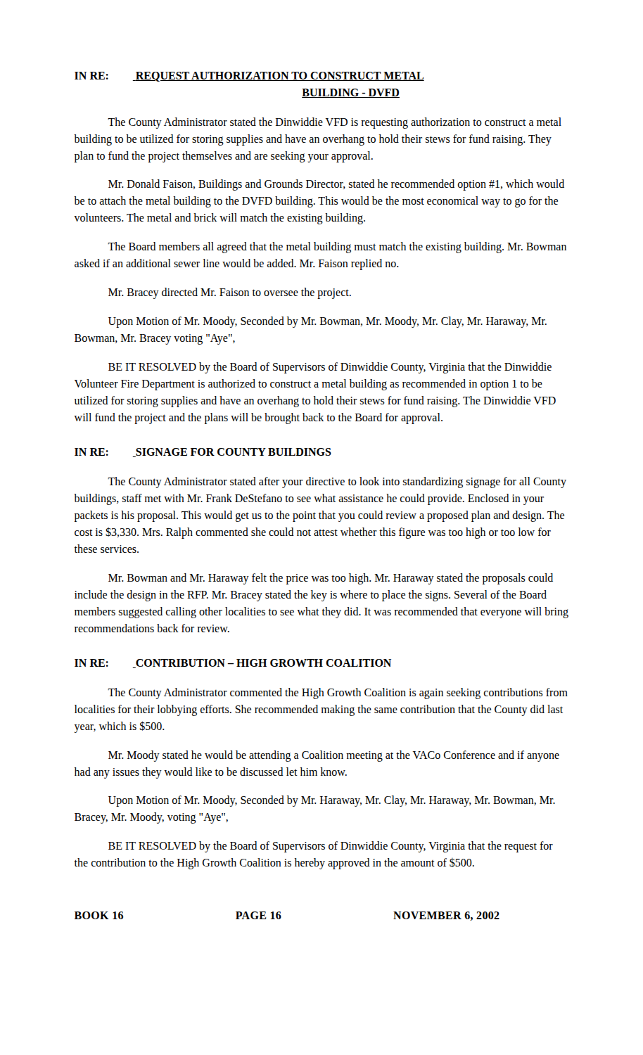IN RE: REQUEST AUTHORIZATION TO CONSTRUCT METAL BUILDING - DVFD
The County Administrator stated the Dinwiddie VFD is requesting authorization to construct a metal building to be utilized for storing supplies and have an overhang to hold their stews for fund raising. They plan to fund the project themselves and are seeking your approval.
Mr. Donald Faison, Buildings and Grounds Director, stated he recommended option #1, which would be to attach the metal building to the DVFD building. This would be the most economical way to go for the volunteers. The metal and brick will match the existing building.
The Board members all agreed that the metal building must match the existing building. Mr. Bowman asked if an additional sewer line would be added. Mr. Faison replied no.
Mr. Bracey directed Mr. Faison to oversee the project.
Upon Motion of Mr. Moody, Seconded by Mr. Bowman, Mr. Moody, Mr. Clay, Mr. Haraway, Mr. Bowman, Mr. Bracey voting "Aye",
BE IT RESOLVED by the Board of Supervisors of Dinwiddie County, Virginia that the Dinwiddie Volunteer Fire Department is authorized to construct a metal building as recommended in option 1 to be utilized for storing supplies and have an overhang to hold their stews for fund raising. The Dinwiddie VFD will fund the project and the plans will be brought back to the Board for approval.
IN RE: SIGNAGE FOR COUNTY BUILDINGS
The County Administrator stated after your directive to look into standardizing signage for all County buildings, staff met with Mr. Frank DeStefano to see what assistance he could provide. Enclosed in your packets is his proposal. This would get us to the point that you could review a proposed plan and design. The cost is $3,330. Mrs. Ralph commented she could not attest whether this figure was too high or too low for these services.
Mr. Bowman and Mr. Haraway felt the price was too high. Mr. Haraway stated the proposals could include the design in the RFP. Mr. Bracey stated the key is where to place the signs. Several of the Board members suggested calling other localities to see what they did. It was recommended that everyone will bring recommendations back for review.
IN RE: CONTRIBUTION – HIGH GROWTH COALITION
The County Administrator commented the High Growth Coalition is again seeking contributions from localities for their lobbying efforts. She recommended making the same contribution that the County did last year, which is $500.
Mr. Moody stated he would be attending a Coalition meeting at the VACo Conference and if anyone had any issues they would like to be discussed let him know.
Upon Motion of Mr. Moody, Seconded by Mr. Haraway, Mr. Clay, Mr. Haraway, Mr. Bowman, Mr. Bracey, Mr. Moody, voting "Aye",
BE IT RESOLVED by the Board of Supervisors of Dinwiddie County, Virginia that the request for the contribution to the High Growth Coalition is hereby approved in the amount of $500.
BOOK 16 PAGE 16 NOVEMBER 6, 2002